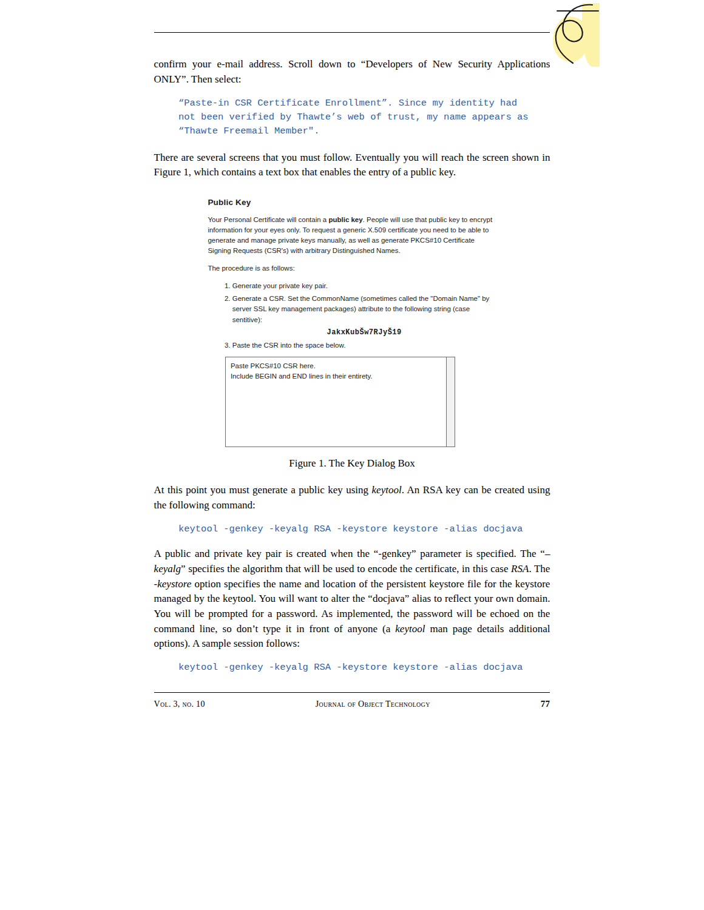confirm your e-mail address. Scroll down to “Developers of New Security Applications ONLY”. Then select:
“Paste-in CSR Certificate Enrollment”. Since my identity had not been verified by Thawte’s web of trust, my name appears as “Thawte Freemail Member".
There are several screens that you must follow. Eventually you will reach the screen shown in Figure 1, which contains a text box that enables the entry of a public key.
Public Key
Your Personal Certificate will contain a public key. People will use that public key to encrypt information for your eyes only. To request a generic X.509 certificate you need to be able to generate and manage private keys manually, as well as generate PKCS#10 Certificate Signing Requests (CSR's) with arbitrary Distinguished Names.
The procedure is as follows:
Generate your private key pair.
Generate a CSR. Set the CommonName (sometimes called the "Domain Name" by server SSL key management packages) attribute to the following string (case sentitive): JakxKubŠw7RJyŠ19
Paste the CSR into the space below.
Paste PKCS#10 CSR here.
Include BEGIN and END lines in their entirety.
Figure 1. The Key Dialog Box
At this point you must generate a public key using keytool. An RSA key can be created using the following command:
keytool -genkey -keyalg RSA -keystore keystore -alias docjava
A public and private key pair is created when the “-genkey” parameter is specified. The “–keyalg” specifies the algorithm that will be used to encode the certificate, in this case RSA. The -keystore option specifies the name and location of the persistent keystore file for the keystore managed by the keytool. You will want to alter the “docjava” alias to reflect your own domain. You will be prompted for a password. As implemented, the password will be echoed on the command line, so don’t type it in front of anyone (a keytool man page details additional options). A sample session follows:
keytool -genkey -keyalg RSA -keystore keystore -alias docjava
Vol. 3, no. 10 Journal of Object Technology 77